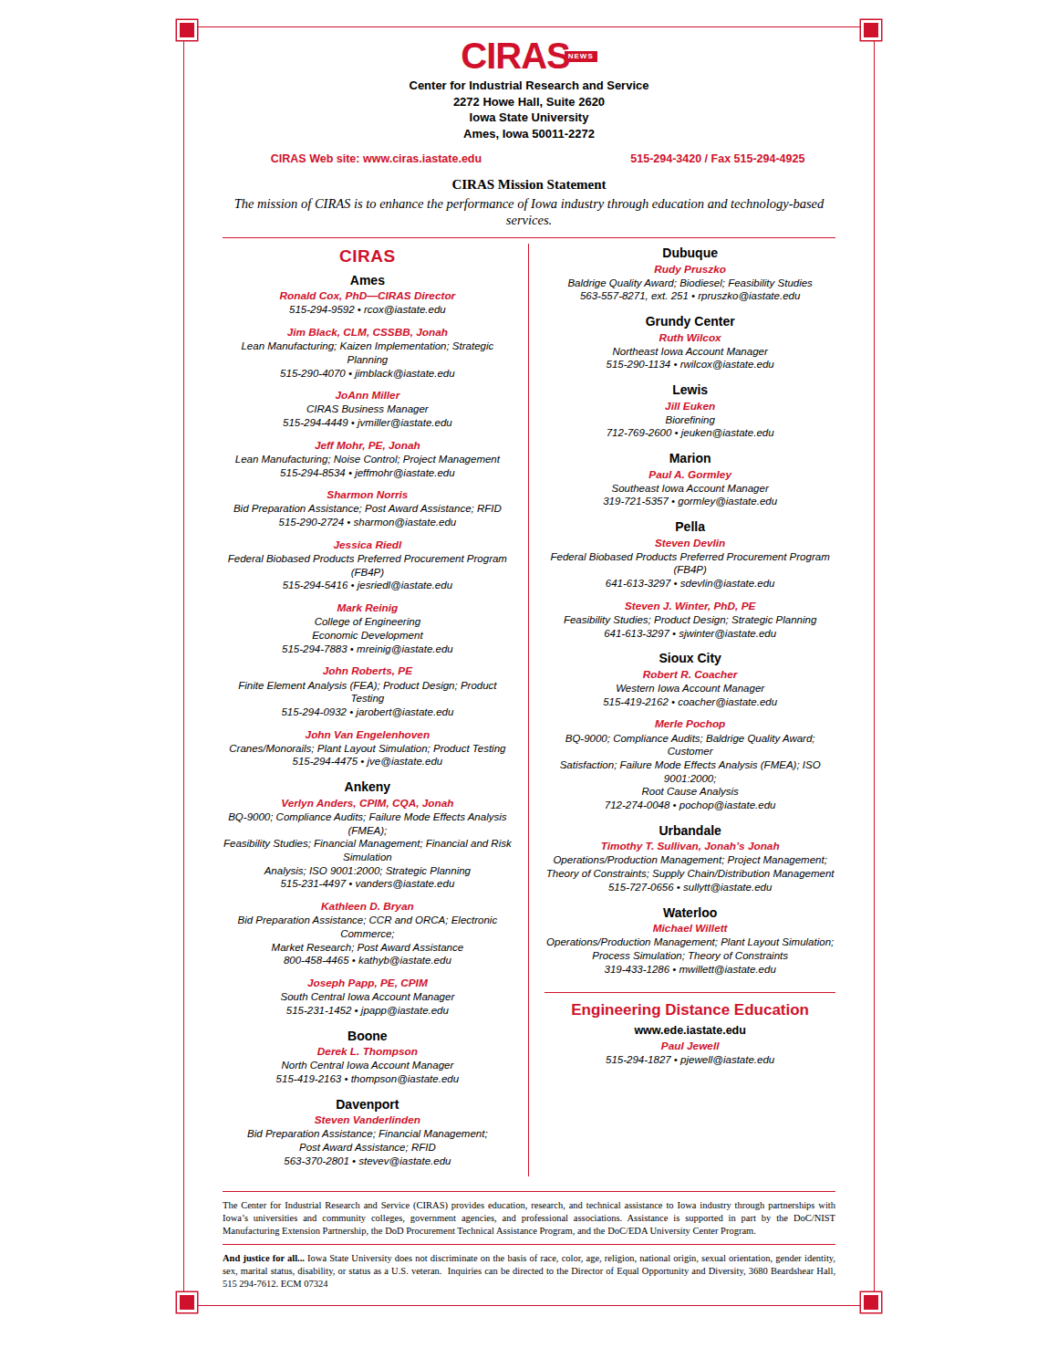CIRAS NEWS
Center for Industrial Research and Service
2272 Howe Hall, Suite 2620
Iowa State University
Ames, Iowa 50011-2272
CIRAS Web site: www.ciras.iastate.edu
515-294-3420 / Fax 515-294-4925
CIRAS Mission Statement
The mission of CIRAS is to enhance the performance of Iowa industry through education and technology-based services.
CIRAS
Ames
Ronald Cox, PhD—CIRAS Director
515-294-9592 • rcox@iastate.edu
Jim Black, CLM, CSSBB, Jonah
Lean Manufacturing; Kaizen Implementation; Strategic Planning
515-290-4070 • jimblack@iastate.edu
JoAnn Miller
CIRAS Business Manager
515-294-4449 • jvmiller@iastate.edu
Jeff Mohr, PE, Jonah
Lean Manufacturing; Noise Control; Project Management
515-294-8534 • jeffmohr@iastate.edu
Sharmon Norris
Bid Preparation Assistance; Post Award Assistance; RFID
515-290-2724 • sharmon@iastate.edu
Jessica Riedl
Federal Biobased Products Preferred Procurement Program (FB4P)
515-294-5416 • jesriedl@iastate.edu
Mark Reinig
College of Engineering
Economic Development
515-294-7883 • mreinig@iastate.edu
John Roberts, PE
Finite Element Analysis (FEA); Product Design; Product Testing
515-294-0932 • jarobert@iastate.edu
John Van Engelenhoven
Cranes/Monorails; Plant Layout Simulation; Product Testing
515-294-4475 • jve@iastate.edu
Ankeny
Verlyn Anders, CPIM, CQA, Jonah
BQ-9000; Compliance Audits; Failure Mode Effects Analysis (FMEA);
Feasibility Studies; Financial Management; Financial and Risk Simulation
Analysis; ISO 9001:2000; Strategic Planning
515-231-4497 • vanders@iastate.edu
Kathleen D. Bryan
Bid Preparation Assistance; CCR and ORCA; Electronic Commerce;
Market Research; Post Award Assistance
800-458-4465 • kathyb@iastate.edu
Joseph Papp, PE, CPIM
South Central Iowa Account Manager
515-231-1452 • jpapp@iastate.edu
Boone
Derek L. Thompson
North Central Iowa Account Manager
515-419-2163 • thompson@iastate.edu
Davenport
Steven Vanderlinden
Bid Preparation Assistance; Financial Management;
Post Award Assistance; RFID
563-370-2801 • stevev@iastate.edu
Dubuque
Rudy Pruszko
Baldrige Quality Award; Biodiesel; Feasibility Studies
563-557-8271, ext. 251 • rpruszko@iastate.edu
Grundy Center
Ruth Wilcox
Northeast Iowa Account Manager
515-290-1134 • rwilcox@iastate.edu
Lewis
Jill Euken
Biorefining
712-769-2600 • jeuken@iastate.edu
Marion
Paul A. Gormley
Southeast Iowa Account Manager
319-721-5357 • gormley@iastate.edu
Pella
Steven Devlin
Federal Biobased Products Preferred Procurement Program (FB4P)
641-613-3297 • sdevlin@iastate.edu
Steven J. Winter, PhD, PE
Feasibility Studies; Product Design; Strategic Planning
641-613-3297 • sjwinter@iastate.edu
Sioux City
Robert R. Coacher
Western Iowa Account Manager
515-419-2162 • coacher@iastate.edu
Merle Pochop
BQ-9000; Compliance Audits; Baldrige Quality Award; Customer
Satisfaction; Failure Mode Effects Analysis (FMEA); ISO 9001:2000;
Root Cause Analysis
712-274-0048 • pochop@iastate.edu
Urbandale
Timothy T. Sullivan, Jonah’s Jonah
Operations/Production Management; Project Management;
Theory of Constraints; Supply Chain/Distribution Management
515-727-0656 • sullytt@iastate.edu
Waterloo
Michael Willett
Operations/Production Management; Plant Layout Simulation;
Process Simulation; Theory of Constraints
319-433-1286 • mwillett@iastate.edu
Engineering Distance Education
www.ede.iastate.edu
Paul Jewell
515-294-1827 • pjewell@iastate.edu
The Center for Industrial Research and Service (CIRAS) provides education, research, and technical assistance to Iowa industry through partnerships with Iowa’s universities and community colleges, government agencies, and professional associations. Assistance is supported in part by the DoC/NIST Manufacturing Extension Partnership, the DoD Procurement Technical Assistance Program, and the DoC/EDA University Center Program.
And justice for all... Iowa State University does not discriminate on the basis of race, color, age, religion, national origin, sexual orientation, gender identity, sex, marital status, disability, or status as a U.S. veteran. Inquiries can be directed to the Director of Equal Opportunity and Diversity, 3680 Beardshear Hall, 515 294-7612. ECM 07324